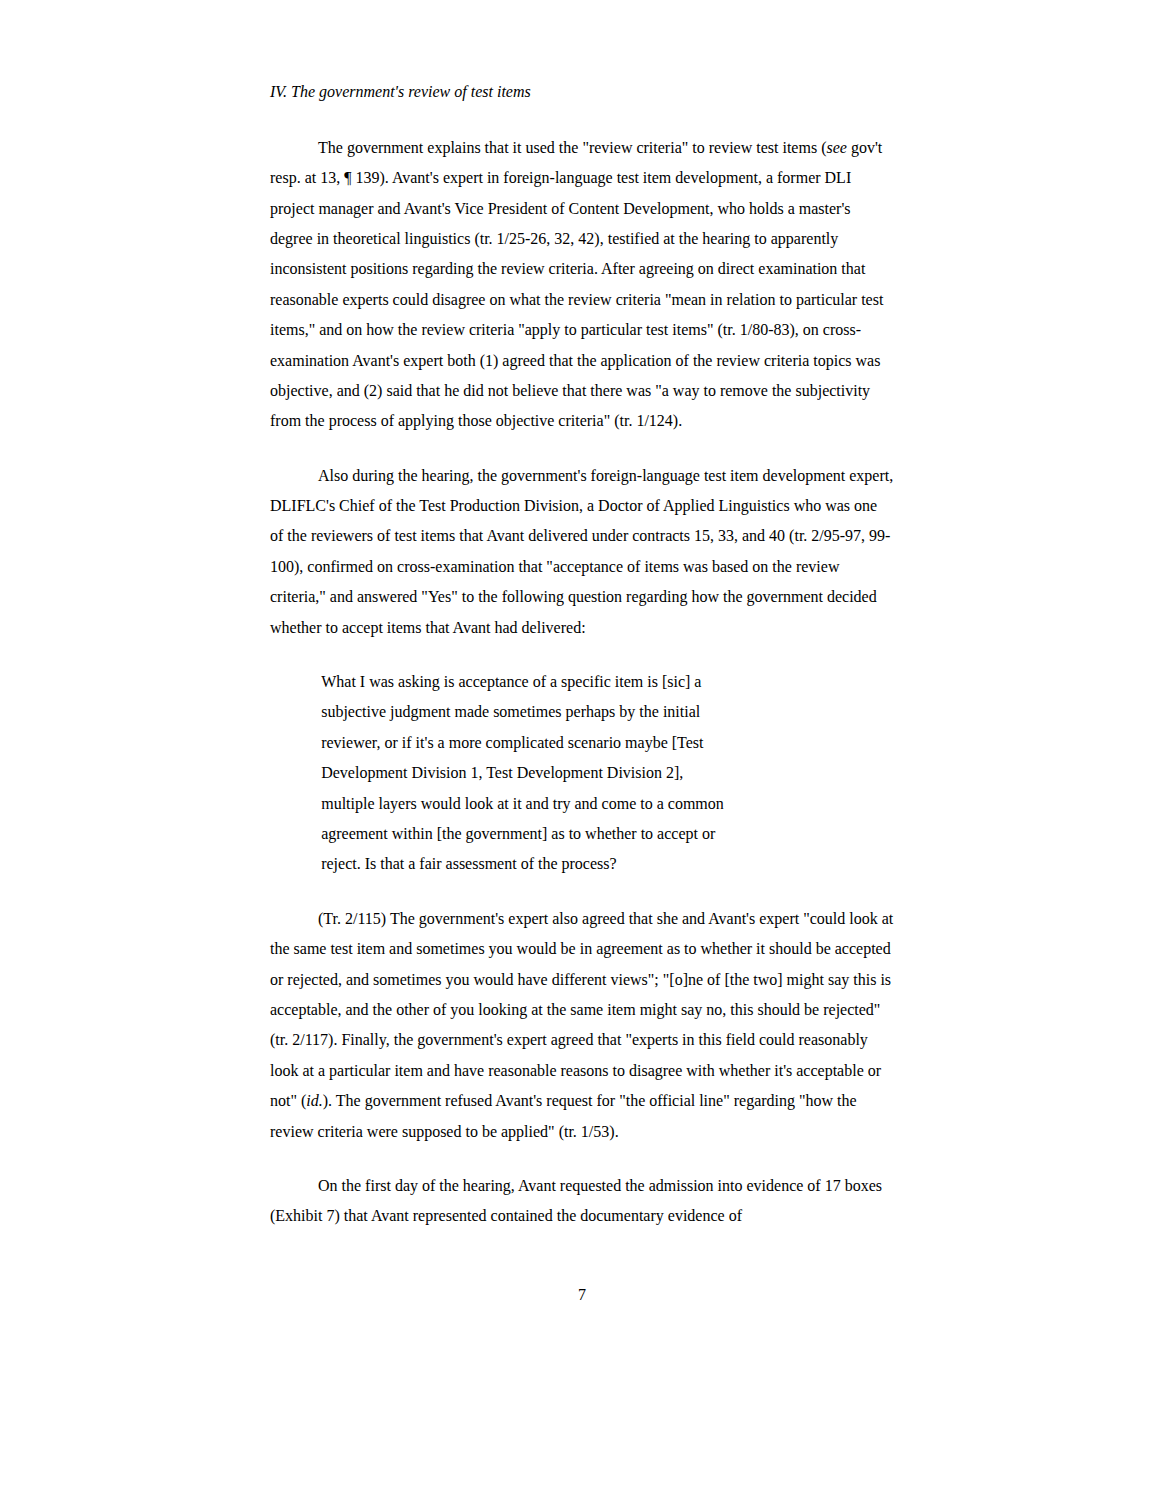IV. The government's review of test items
The government explains that it used the "review criteria" to review test items (see gov't resp. at 13, ¶ 139). Avant's expert in foreign-language test item development, a former DLI project manager and Avant's Vice President of Content Development, who holds a master's degree in theoretical linguistics (tr. 1/25-26, 32, 42), testified at the hearing to apparently inconsistent positions regarding the review criteria. After agreeing on direct examination that reasonable experts could disagree on what the review criteria "mean in relation to particular test items," and on how the review criteria "apply to particular test items" (tr. 1/80-83), on cross-examination Avant's expert both (1) agreed that the application of the review criteria topics was objective, and (2) said that he did not believe that there was "a way to remove the subjectivity from the process of applying those objective criteria" (tr. 1/124).
Also during the hearing, the government's foreign-language test item development expert, DLIFLC's Chief of the Test Production Division, a Doctor of Applied Linguistics who was one of the reviewers of test items that Avant delivered under contracts 15, 33, and 40 (tr. 2/95-97, 99-100), confirmed on cross-examination that "acceptance of items was based on the review criteria," and answered "Yes" to the following question regarding how the government decided whether to accept items that Avant had delivered:
What I was asking is acceptance of a specific item is [sic] a subjective judgment made sometimes perhaps by the initial reviewer, or if it's a more complicated scenario maybe [Test Development Division 1, Test Development Division 2], multiple layers would look at it and try and come to a common agreement within [the government] as to whether to accept or reject. Is that a fair assessment of the process?
(Tr. 2/115) The government's expert also agreed that she and Avant's expert "could look at the same test item and sometimes you would be in agreement as to whether it should be accepted or rejected, and sometimes you would have different views"; "[o]ne of [the two] might say this is acceptable, and the other of you looking at the same item might say no, this should be rejected" (tr. 2/117). Finally, the government's expert agreed that "experts in this field could reasonably look at a particular item and have reasonable reasons to disagree with whether it's acceptable or not" (id.). The government refused Avant's request for "the official line" regarding "how the review criteria were supposed to be applied" (tr. 1/53).
On the first day of the hearing, Avant requested the admission into evidence of 17 boxes (Exhibit 7) that Avant represented contained the documentary evidence of
7